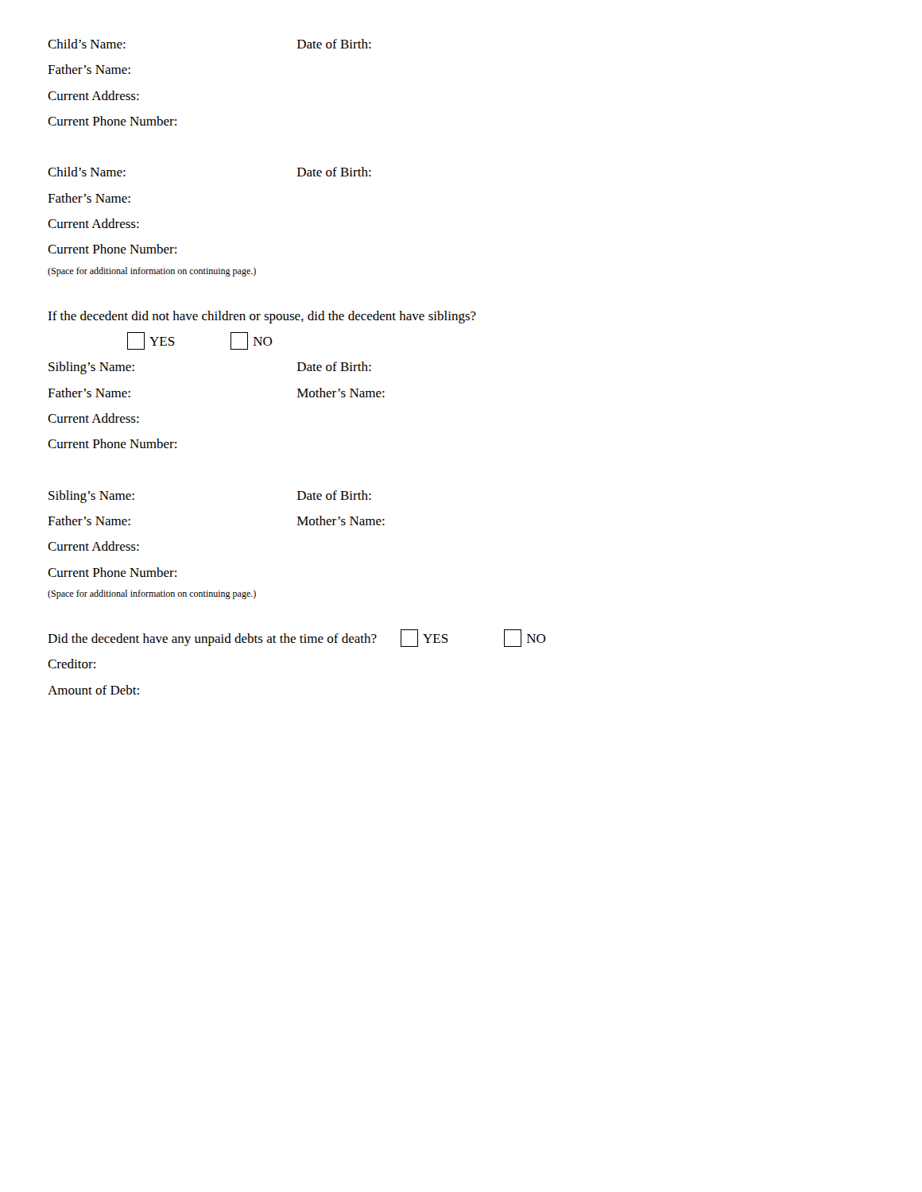Child’s Name:
Date of Birth:
Father’s Name:
Current Address:
Current Phone Number:
Child’s Name:
Date of Birth:
Father’s Name:
Current Address:
Current Phone Number:
(Space for additional information on continuing page.)
If the decedent did not have children or spouse, did the decedent have siblings?
YES NO
Sibling’s Name:
Date of Birth:
Father’s Name:
Mother’s Name:
Current Address:
Current Phone Number:
Sibling’s Name:
Date of Birth:
Father’s Name:
Mother’s Name:
Current Address:
Current Phone Number:
(Space for additional information on continuing page.)
Did the decedent have any unpaid debts at the time of death? YES NO
Creditor:
Amount of Debt: